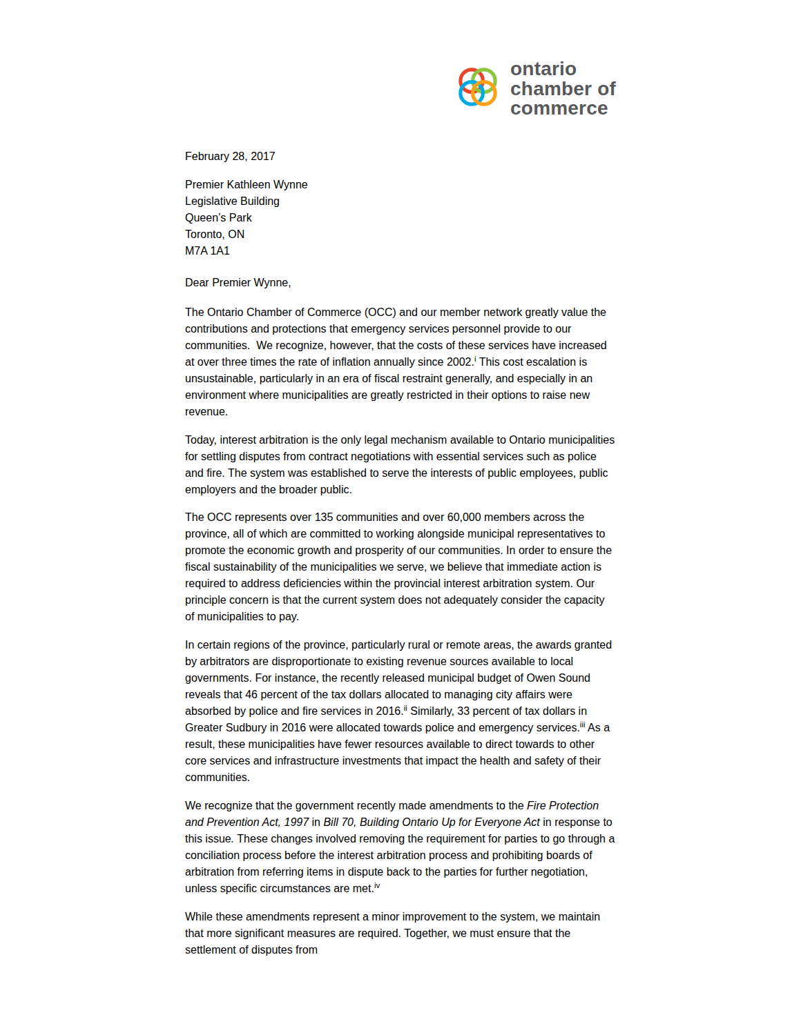ontario
chamber of
commerce
February 28, 2017
Premier Kathleen Wynne
Legislative Building
Queen’s Park
Toronto, ON
M7A 1A1
Dear Premier Wynne,
The Ontario Chamber of Commerce (OCC) and our member network greatly value the contributions and protections that emergency services personnel provide to our communities. We recognize, however, that the costs of these services have increased at over three times the rate of inflation annually since 2002.i This cost escalation is unsustainable, particularly in an era of fiscal restraint generally, and especially in an environment where municipalities are greatly restricted in their options to raise new revenue.
Today, interest arbitration is the only legal mechanism available to Ontario municipalities for settling disputes from contract negotiations with essential services such as police and fire. The system was established to serve the interests of public employees, public employers and the broader public.
The OCC represents over 135 communities and over 60,000 members across the province, all of which are committed to working alongside municipal representatives to promote the economic growth and prosperity of our communities. In order to ensure the fiscal sustainability of the municipalities we serve, we believe that immediate action is required to address deficiencies within the provincial interest arbitration system. Our principle concern is that the current system does not adequately consider the capacity of municipalities to pay.
In certain regions of the province, particularly rural or remote areas, the awards granted by arbitrators are disproportionate to existing revenue sources available to local governments. For instance, the recently released municipal budget of Owen Sound reveals that 46 percent of the tax dollars allocated to managing city affairs were absorbed by police and fire services in 2016.ii Similarly, 33 percent of tax dollars in Greater Sudbury in 2016 were allocated towards police and emergency services.iii As a result, these municipalities have fewer resources available to direct towards to other core services and infrastructure investments that impact the health and safety of their communities.
We recognize that the government recently made amendments to the Fire Protection and Prevention Act, 1997 in Bill 70, Building Ontario Up for Everyone Act in response to this issue. These changes involved removing the requirement for parties to go through a conciliation process before the interest arbitration process and prohibiting boards of arbitration from referring items in dispute back to the parties for further negotiation, unless specific circumstances are met.iv
While these amendments represent a minor improvement to the system, we maintain that more significant measures are required. Together, we must ensure that the settlement of disputes from